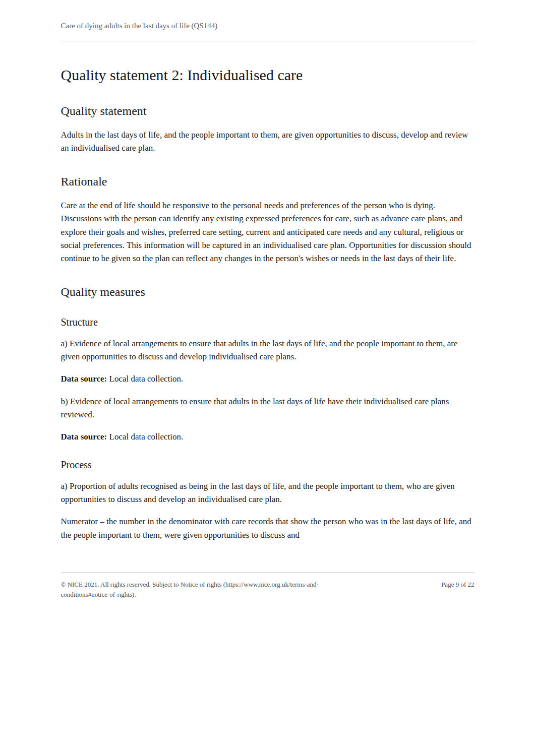Care of dying adults in the last days of life (QS144)
Quality statement 2: Individualised care
Quality statement
Adults in the last days of life, and the people important to them, are given opportunities to discuss, develop and review an individualised care plan.
Rationale
Care at the end of life should be responsive to the personal needs and preferences of the person who is dying. Discussions with the person can identify any existing expressed preferences for care, such as advance care plans, and explore their goals and wishes, preferred care setting, current and anticipated care needs and any cultural, religious or social preferences. This information will be captured in an individualised care plan. Opportunities for discussion should continue to be given so the plan can reflect any changes in the person's wishes or needs in the last days of their life.
Quality measures
Structure
a) Evidence of local arrangements to ensure that adults in the last days of life, and the people important to them, are given opportunities to discuss and develop individualised care plans.
Data source: Local data collection.
b) Evidence of local arrangements to ensure that adults in the last days of life have their individualised care plans reviewed.
Data source: Local data collection.
Process
a) Proportion of adults recognised as being in the last days of life, and the people important to them, who are given opportunities to discuss and develop an individualised care plan.
Numerator – the number in the denominator with care records that show the person who was in the last days of life, and the people important to them, were given opportunities to discuss and
© NICE 2021. All rights reserved. Subject to Notice of rights (https://www.nice.org.uk/terms-and-conditions#notice-of-rights).
Page 9 of 22